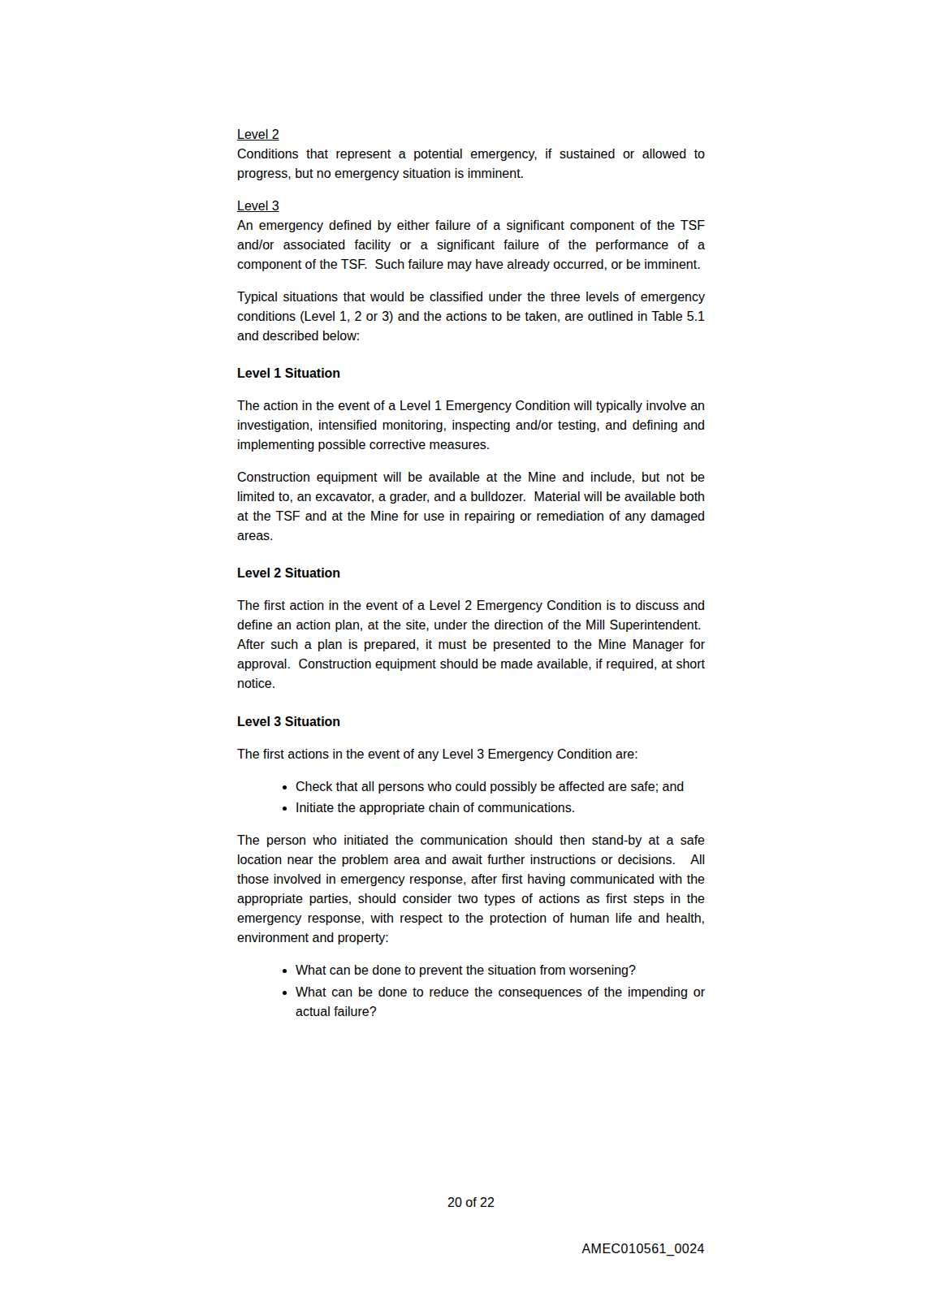Level 2
Conditions that represent a potential emergency, if sustained or allowed to progress, but no emergency situation is imminent.
Level 3
An emergency defined by either failure of a significant component of the TSF and/or associated facility or a significant failure of the performance of a component of the TSF. Such failure may have already occurred, or be imminent.
Typical situations that would be classified under the three levels of emergency conditions (Level 1, 2 or 3) and the actions to be taken, are outlined in Table 5.1 and described below:
Level 1 Situation
The action in the event of a Level 1 Emergency Condition will typically involve an investigation, intensified monitoring, inspecting and/or testing, and defining and implementing possible corrective measures.
Construction equipment will be available at the Mine and include, but not be limited to, an excavator, a grader, and a bulldozer. Material will be available both at the TSF and at the Mine for use in repairing or remediation of any damaged areas.
Level 2 Situation
The first action in the event of a Level 2 Emergency Condition is to discuss and define an action plan, at the site, under the direction of the Mill Superintendent. After such a plan is prepared, it must be presented to the Mine Manager for approval. Construction equipment should be made available, if required, at short notice.
Level 3 Situation
The first actions in the event of any Level 3 Emergency Condition are:
Check that all persons who could possibly be affected are safe; and
Initiate the appropriate chain of communications.
The person who initiated the communication should then stand-by at a safe location near the problem area and await further instructions or decisions. All those involved in emergency response, after first having communicated with the appropriate parties, should consider two types of actions as first steps in the emergency response, with respect to the protection of human life and health, environment and property:
What can be done to prevent the situation from worsening?
What can be done to reduce the consequences of the impending or actual failure?
20 of 22
AMEC010561_0024